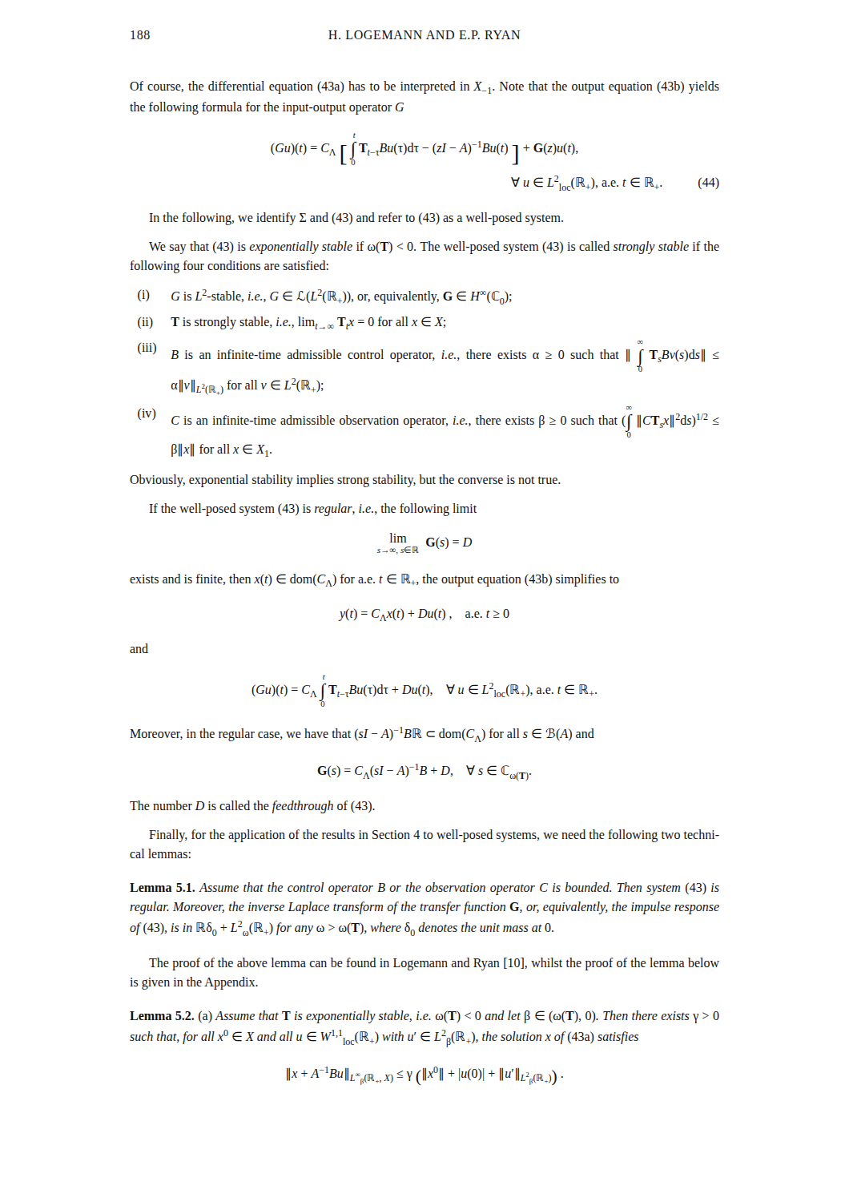188 H. LOGEMANN AND E.P. RYAN 188
Of course, the differential equation (43a) has to be interpreted in X−1. Note that the output equation (43b) yields the following formula for the input-output operator G
(Gu)(t) = CΛ [ t∫0 Tt−τBu(τ)dτ − (zI − A)−1Bu(t) ] + G(z)u(t), ∀ u ∈ L2loc(ℝ+), a.e. t ∈ ℝ+. (44)
In the following, we identify Σ and (43) and refer to (43) as a well-posed system.
We say that (43) is exponentially stable if ω(T) < 0. The well-posed system (43) is called strongly stable if the following four conditions are satisfied:
G is L2-stable, i.e., G ∈ ℒ(L2(ℝ+)), or, equivalently, G ∈ H∞(ℂ0);
T is strongly stable, i.e., limt→∞ Ttx = 0 for all x ∈ X;
B is an infinite-time admissible control operator, i.e., there exists α ≥ 0 such that ∥ ∞∫0 TsBv(s)ds∥ ≤ α∥v∥L2(ℝ+) for all v ∈ L2(ℝ+);
C is an infinite-time admissible observation operator, i.e., there exists β ≥ 0 such that (∞∫0 ∥CTsx∥2ds)1/2 ≤ β∥x∥ for all x ∈ X1.
Obviously, exponential stability implies strong stability, but the converse is not true.
If the well-posed system (43) is regular, i.e., the following limit
lim s→∞, s∈ℝ G(s) = D
exists and is finite, then x(t) ∈ dom(CΛ) for a.e. t ∈ ℝ+, the output equation (43b) simplifies to
y(t) = CΛx(t) + Du(t) , a.e. t ≥ 0
and
(Gu)(t) = CΛ t∫0 Tt−τBu(τ)dτ + Du(t), ∀ u ∈ L2loc(ℝ+), a.e. t ∈ ℝ+.
Moreover, in the regular case, we have that (sI − A)−1Bℝ ⊂ dom(CΛ) for all s ∈ ℬ(A) and
G(s) = CΛ(sI − A)−1B + D, ∀ s ∈ ℂω(T).
The number D is called the feedthrough of (43).
Finally, for the application of the results in Section 4 to well-posed systems, we need the following two technical lemmas:
Lemma 5.1. Assume that the control operator B or the observation operator C is bounded. Then system (43) is regular. Moreover, the inverse Laplace transform of the transfer function G, or, equivalently, the impulse response of (43), is in ℝδ0 + L2ω(ℝ+) for any ω > ω(T), where δ0 denotes the unit mass at 0.
The proof of the above lemma can be found in Logemann and Ryan [10], whilst the proof of the lemma below is given in the Appendix.
Lemma 5.2. (a) Assume that T is exponentially stable, i.e. ω(T) < 0 and let β ∈ (ω(T), 0). Then there exists γ > 0 such that, for all x0 ∈ X and all u ∈ W1,1loc(ℝ+) with u′ ∈ L2β(ℝ+), the solution x of (43a) satisfies
∥x + A−1Bu∥L∞β(ℝ+, X) ≤ γ (∥x0∥ + |u(0)| + ∥u′∥L2β(ℝ+)) .